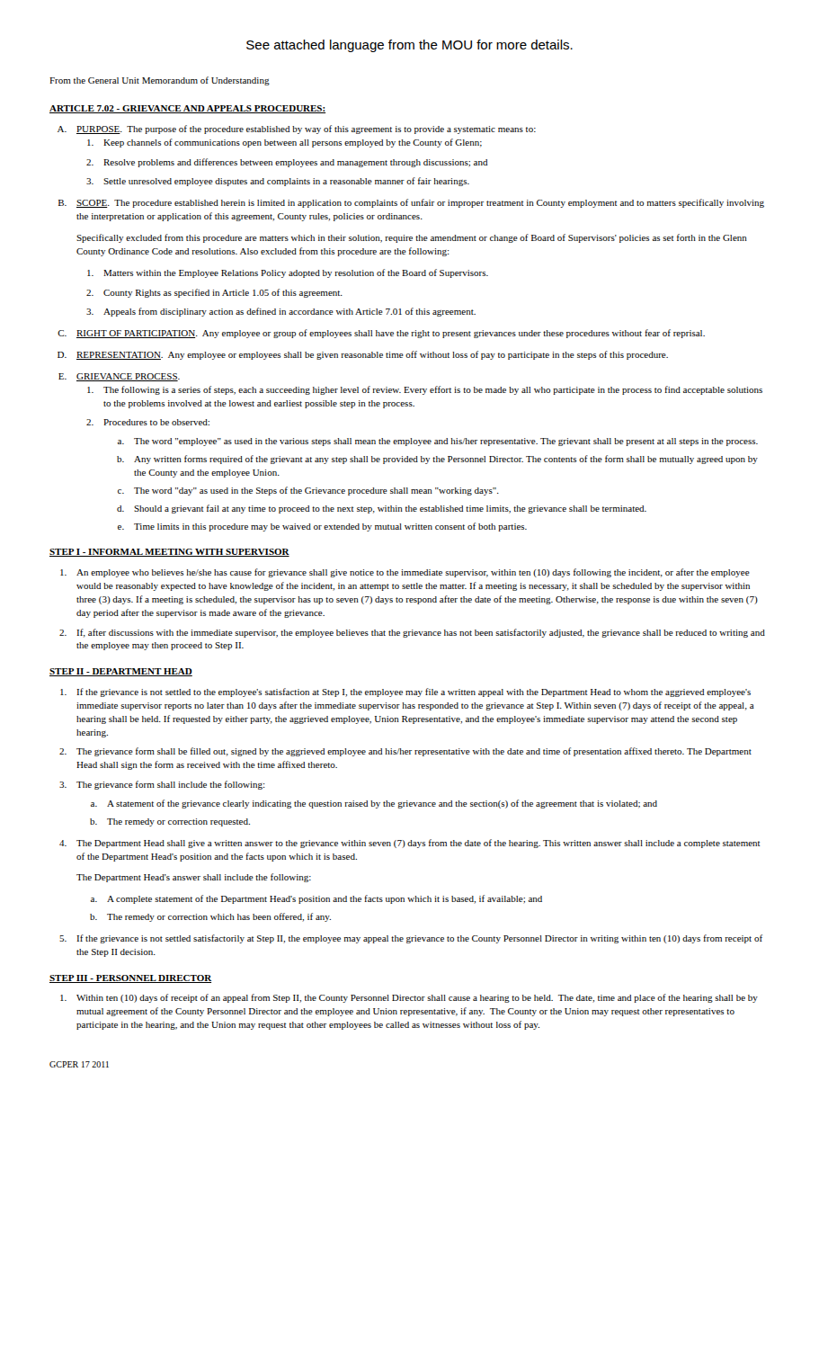See attached language from the MOU for more details.
From the General Unit Memorandum of Understanding
ARTICLE 7.02 - GRIEVANCE AND APPEALS PROCEDURES:
PURPOSE. The purpose of the procedure established by way of this agreement is to provide a systematic means to:
Keep channels of communications open between all persons employed by the County of Glenn;
Resolve problems and differences between employees and management through discussions; and
Settle unresolved employee disputes and complaints in a reasonable manner of fair hearings.
SCOPE. The procedure established herein is limited in application to complaints of unfair or improper treatment in County employment and to matters specifically involving the interpretation or application of this agreement, County rules, policies or ordinances.
Specifically excluded from this procedure are matters which in their solution, require the amendment or change of Board of Supervisors' policies as set forth in the Glenn County Ordinance Code and resolutions. Also excluded from this procedure are the following:
Matters within the Employee Relations Policy adopted by resolution of the Board of Supervisors.
County Rights as specified in Article 1.05 of this agreement.
Appeals from disciplinary action as defined in accordance with Article 7.01 of this agreement.
RIGHT OF PARTICIPATION. Any employee or group of employees shall have the right to present grievances under these procedures without fear of reprisal.
REPRESENTATION. Any employee or employees shall be given reasonable time off without loss of pay to participate in the steps of this procedure.
GRIEVANCE PROCESS.
The following is a series of steps, each a succeeding higher level of review. Every effort is to be made by all who participate in the process to find acceptable solutions to the problems involved at the lowest and earliest possible step in the process.
Procedures to be observed:
The word "employee" as used in the various steps shall mean the employee and his/her representative. The grievant shall be present at all steps in the process.
Any written forms required of the grievant at any step shall be provided by the Personnel Director. The contents of the form shall be mutually agreed upon by the County and the employee Union.
The word "day" as used in the Steps of the Grievance procedure shall mean "working days".
Should a grievant fail at any time to proceed to the next step, within the established time limits, the grievance shall be terminated.
Time limits in this procedure may be waived or extended by mutual written consent of both parties.
STEP I - INFORMAL MEETING WITH SUPERVISOR
An employee who believes he/she has cause for grievance shall give notice to the immediate supervisor, within ten (10) days following the incident, or after the employee would be reasonably expected to have knowledge of the incident, in an attempt to settle the matter. If a meeting is necessary, it shall be scheduled by the supervisor within three (3) days. If a meeting is scheduled, the supervisor has up to seven (7) days to respond after the date of the meeting. Otherwise, the response is due within the seven (7) day period after the supervisor is made aware of the grievance.
If, after discussions with the immediate supervisor, the employee believes that the grievance has not been satisfactorily adjusted, the grievance shall be reduced to writing and the employee may then proceed to Step II.
STEP II - DEPARTMENT HEAD
If the grievance is not settled to the employee's satisfaction at Step I, the employee may file a written appeal with the Department Head to whom the aggrieved employee's immediate supervisor reports no later than 10 days after the immediate supervisor has responded to the grievance at Step I. Within seven (7) days of receipt of the appeal, a hearing shall be held. If requested by either party, the aggrieved employee, Union Representative, and the employee's immediate supervisor may attend the second step hearing.
The grievance form shall be filled out, signed by the aggrieved employee and his/her representative with the date and time of presentation affixed thereto. The Department Head shall sign the form as received with the time affixed thereto.
The grievance form shall include the following:
A statement of the grievance clearly indicating the question raised by the grievance and the section(s) of the agreement that is violated; and
The remedy or correction requested.
The Department Head shall give a written answer to the grievance within seven (7) days from the date of the hearing. This written answer shall include a complete statement of the Department Head's position and the facts upon which it is based.
The Department Head's answer shall include the following:
A complete statement of the Department Head's position and the facts upon which it is based, if available; and
The remedy or correction which has been offered, if any.
If the grievance is not settled satisfactorily at Step II, the employee may appeal the grievance to the County Personnel Director in writing within ten (10) days from receipt of the Step II decision.
STEP III - PERSONNEL DIRECTOR
Within ten (10) days of receipt of an appeal from Step II, the County Personnel Director shall cause a hearing to be held. The date, time and place of the hearing shall be by mutual agreement of the County Personnel Director and the employee and Union representative, if any. The County or the Union may request other representatives to participate in the hearing, and the Union may request that other employees be called as witnesses without loss of pay.
GCPER 17 2011